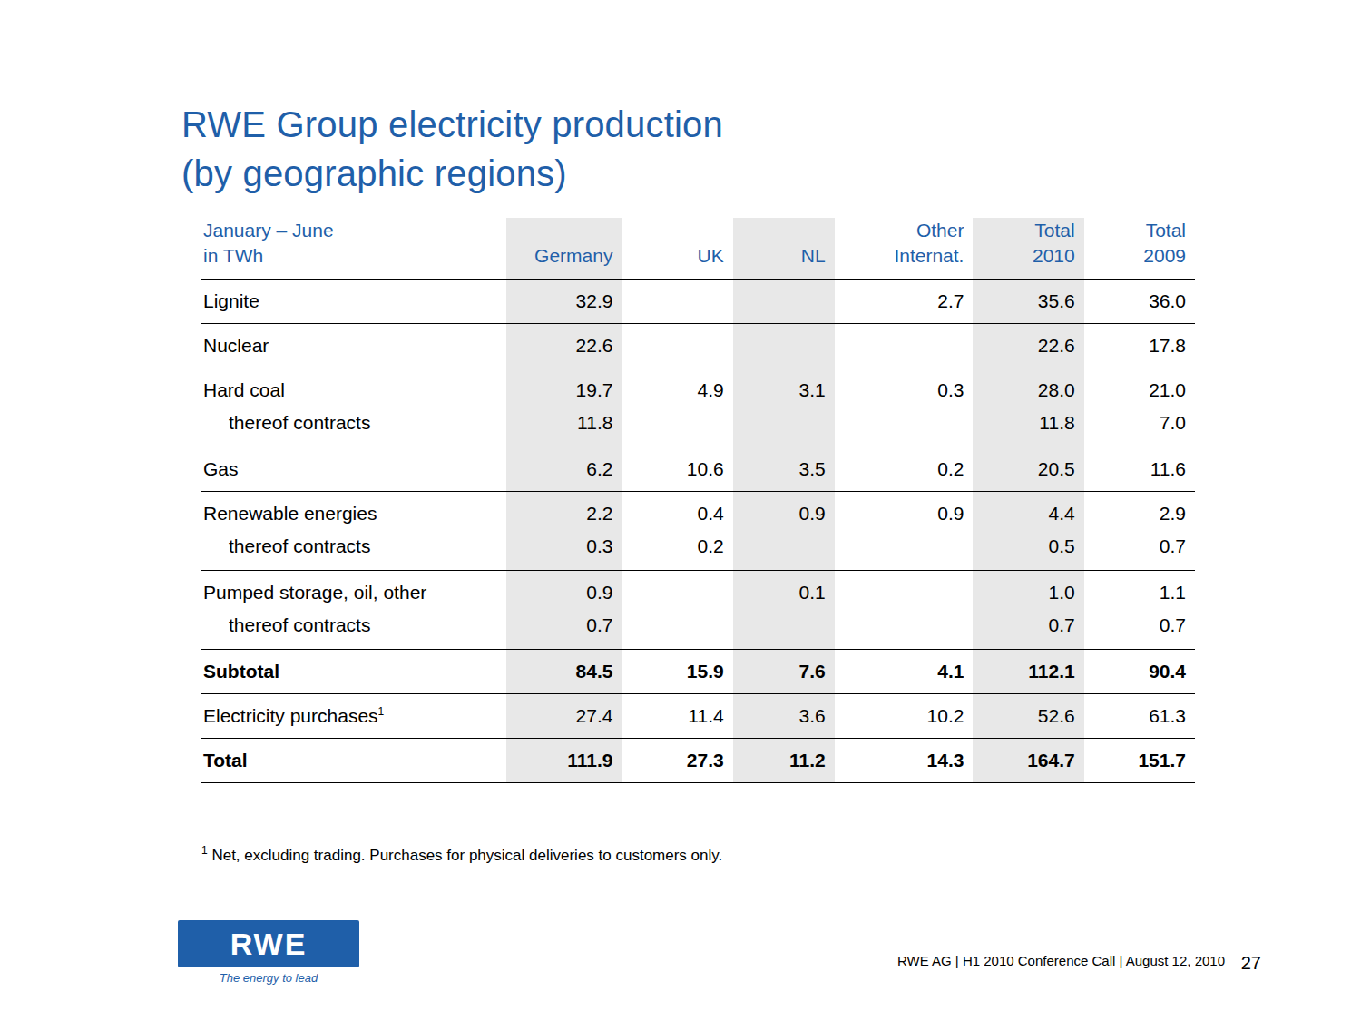RWE Group electricity production
(by geographic regions)
| January – June in TWh | Germany | UK | NL | Other Internat. | Total 2010 | Total 2009 |
| --- | --- | --- | --- | --- | --- | --- |
| Lignite | 32.9 | | | 2.7 | 35.6 | 36.0 |
| Nuclear | 22.6 | | | | 22.6 | 17.8 |
| Hard coal | 19.7 | 4.9 | 3.1 | 0.3 | 28.0 | 21.0 |
| thereof contracts | 11.8 | | | | 11.8 | 7.0 |
| Gas | 6.2 | 10.6 | 3.5 | 0.2 | 20.5 | 11.6 |
| Renewable energies | 2.2 | 0.4 | 0.9 | 0.9 | 4.4 | 2.9 |
| thereof contracts | 0.3 | 0.2 | | | 0.5 | 0.7 |
| Pumped storage, oil, other | 0.9 | | 0.1 | | 1.0 | 1.1 |
| thereof contracts | 0.7 | | | | 0.7 | 0.7 |
| Subtotal | 84.5 | 15.9 | 7.6 | 4.1 | 112.1 | 90.4 |
| Electricity purchases 1 | 27.4 | 11.4 | 3.6 | 10.2 | 52.6 | 61.3 |
| Total | 111.9 | 27.3 | 11.2 | 14.3 | 164.7 | 151.7 |
1 Net, excluding trading. Purchases for physical deliveries to customers only.
RWE The energy to lead
RWE AG | H1 2010 Conference Call | August 12, 2010
27